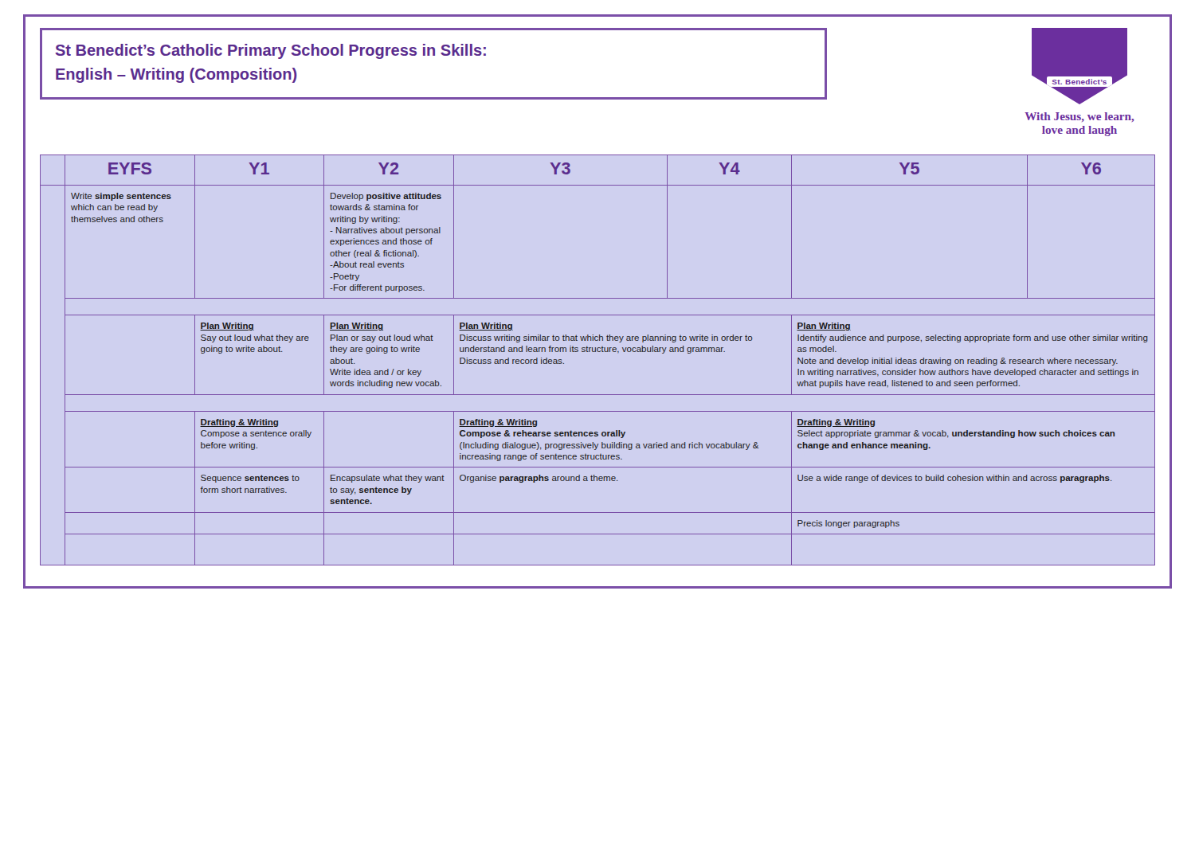St Benedict’s Catholic Primary School Progress in Skills:
English – Writing (Composition)
St. Benedict’s
With Jesus, we learn,
love and laugh
| | EYFS | Y1 | Y2 | Y3 | Y4 | Y5 | Y6 |
| --- | --- | --- | --- | --- | --- | --- | --- |
| | Write simple sentences which can be read by themselves and others | | Develop positive attitudes towards & stamina for writing by writing: - Narratives about personal experiences and those of other (real & fictional). -About real events -Poetry -For different purposes. | | | | |
| | Plan Writing Say out loud what they are going to write about. | Plan Writing Plan or say out loud what they are going to write about. Write idea and / or key words including new vocab. | Plan Writing Discuss writing similar to that which they are planning to write in order to understand and learn from its structure, vocabulary and grammar. Discuss and record ideas. | Plan Writing Identify audience and purpose, selecting appropriate form and use other similar writing as model. Note and develop initial ideas drawing on reading & research where necessary. In writing narratives, consider how authors have developed character and settings in what pupils have read, listened to and seen performed. |
| | Drafting & Writing Compose a sentence orally before writing. | | Drafting & Writing Compose & rehearse sentences orally (Including dialogue), progressively building a varied and rich vocabulary & increasing range of sentence structures. | Drafting & Writing Select appropriate grammar & vocab, understanding how such choices can change and enhance meaning. |
| | Sequence sentences to form short narratives. | Encapsulate what they want to say, sentence by sentence. | Organise paragraphs around a theme. | Use a wide range of devices to build cohesion within and across paragraphs . |
| | | | | Precis longer paragraphs |